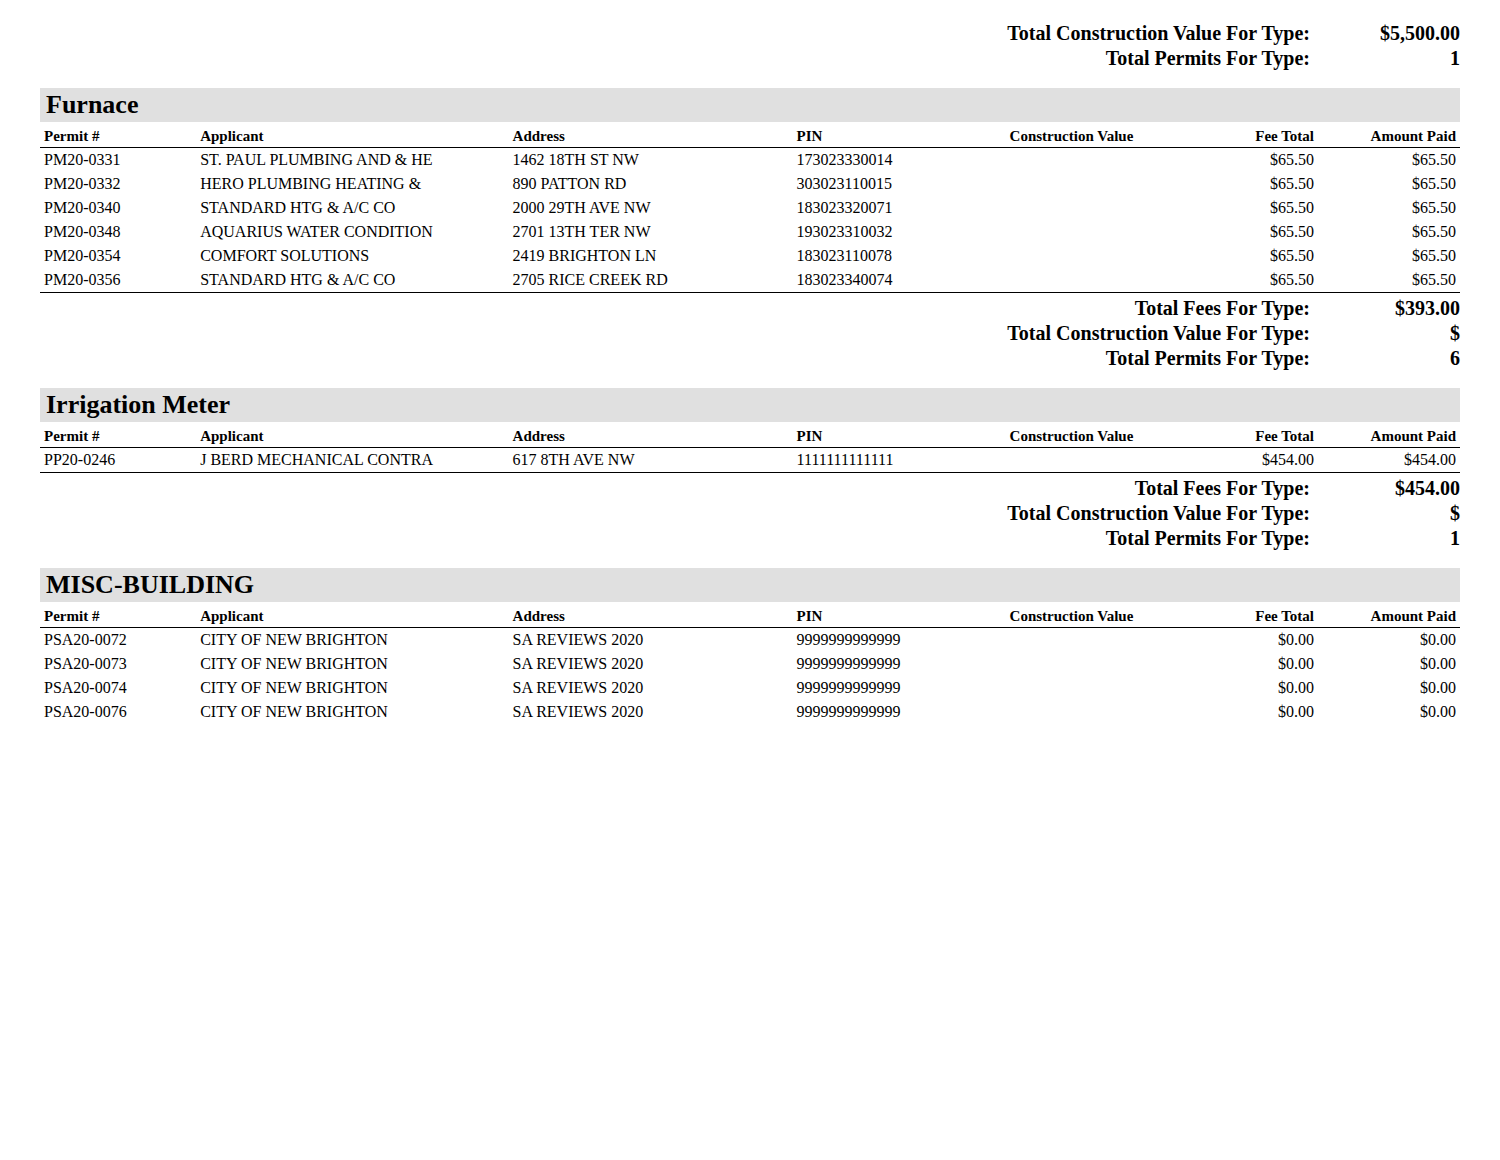Total Construction Value For Type: $5,500.00
Total Permits For Type: 1
Furnace
| Permit # | Applicant | Address | PIN | Construction Value | Fee Total | Amount Paid |
| --- | --- | --- | --- | --- | --- | --- |
| PM20-0331 | ST. PAUL PLUMBING AND & HE | 1462 18TH ST NW | 173023330014 | | $65.50 | $65.50 |
| PM20-0332 | HERO PLUMBING HEATING & | 890 PATTON RD | 303023110015 | | $65.50 | $65.50 |
| PM20-0340 | STANDARD HTG & A/C CO | 2000 29TH AVE NW | 183023320071 | | $65.50 | $65.50 |
| PM20-0348 | AQUARIUS WATER CONDITION | 2701 13TH TER NW | 193023310032 | | $65.50 | $65.50 |
| PM20-0354 | COMFORT SOLUTIONS | 2419 BRIGHTON LN | 183023110078 | | $65.50 | $65.50 |
| PM20-0356 | STANDARD HTG & A/C CO | 2705 RICE CREEK RD | 183023340074 | | $65.50 | $65.50 |
Total Fees For Type: $393.00
Total Construction Value For Type: $
Total Permits For Type: 6
Irrigation Meter
| Permit # | Applicant | Address | PIN | Construction Value | Fee Total | Amount Paid |
| --- | --- | --- | --- | --- | --- | --- |
| PP20-0246 | J BERD MECHANICAL CONTRA | 617 8TH AVE NW | 1111111111111 | | $454.00 | $454.00 |
Total Fees For Type: $454.00
Total Construction Value For Type: $
Total Permits For Type: 1
MISC-BUILDING
| Permit # | Applicant | Address | PIN | Construction Value | Fee Total | Amount Paid |
| --- | --- | --- | --- | --- | --- | --- |
| PSA20-0072 | CITY OF NEW BRIGHTON | SA REVIEWS 2020 | 9999999999999 | | $0.00 | $0.00 |
| PSA20-0073 | CITY OF NEW BRIGHTON | SA REVIEWS 2020 | 9999999999999 | | $0.00 | $0.00 |
| PSA20-0074 | CITY OF NEW BRIGHTON | SA REVIEWS 2020 | 9999999999999 | | $0.00 | $0.00 |
| PSA20-0076 | CITY OF NEW BRIGHTON | SA REVIEWS 2020 | 9999999999999 | | $0.00 | $0.00 |